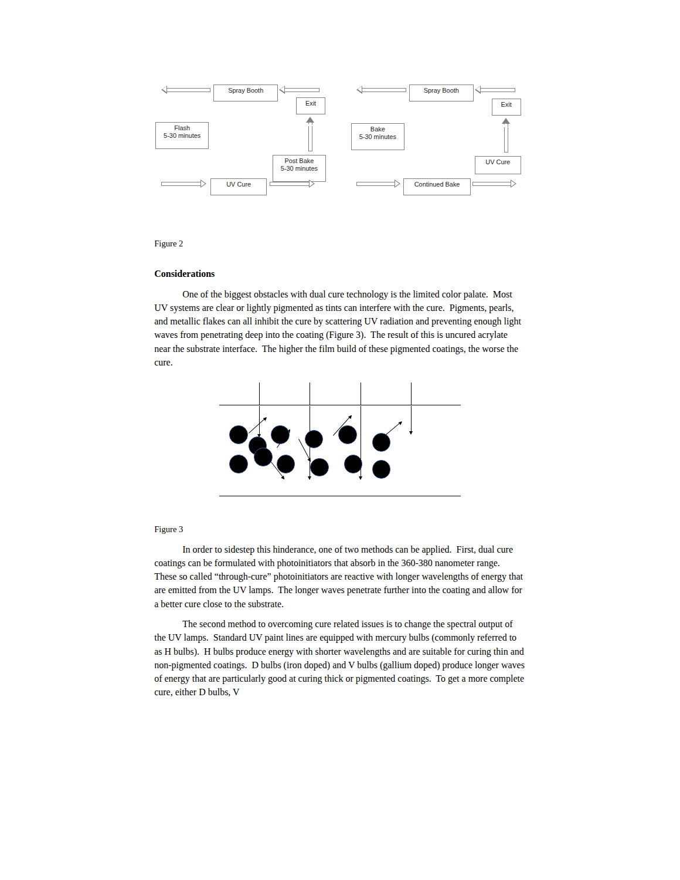Spray Booth
Exit
Flash 5-30 minutes
Post Bake 5-30 minutes
UV Cure
Spray Booth
Exit
Bake 5-30 minutes
UV Cure
Continued Bake
Figure 2
Considerations
One of the biggest obstacles with dual cure technology is the limited color palate. Most UV systems are clear or lightly pigmented as tints can interfere with the cure. Pigments, pearls, and metallic flakes can all inhibit the cure by scattering UV radiation and preventing enough light waves from penetrating deep into the coating (Figure 3). The result of this is uncured acrylate near the substrate interface. The higher the film build of these pigmented coatings, the worse the cure.
Figure 3
In order to sidestep this hinderance, one of two methods can be applied. First, dual cure coatings can be formulated with photoinitiators that absorb in the 360-380 nanometer range. These so called “through-cure” photoinitiators are reactive with longer wavelengths of energy that are emitted from the UV lamps. The longer waves penetrate further into the coating and allow for a better cure close to the substrate.
The second method to overcoming cure related issues is to change the spectral output of the UV lamps. Standard UV paint lines are equipped with mercury bulbs (commonly referred to as H bulbs). H bulbs produce energy with shorter wavelengths and are suitable for curing thin and non-pigmented coatings. D bulbs (iron doped) and V bulbs (gallium doped) produce longer waves of energy that are particularly good at curing thick or pigmented coatings. To get a more complete cure, either D bulbs, V